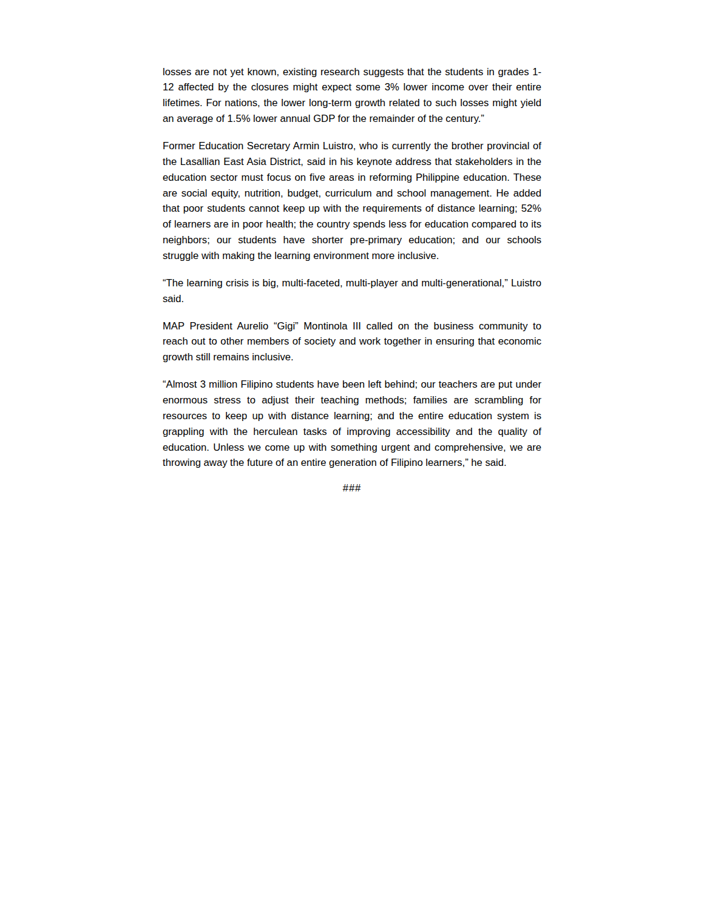losses are not yet known, existing research suggests that the students in grades 1-12 affected by the closures might expect some 3% lower income over their entire lifetimes. For nations, the lower long-term growth related to such losses might yield an average of 1.5% lower annual GDP for the remainder of the century.”
Former Education Secretary Armin Luistro, who is currently the brother provincial of the Lasallian East Asia District, said in his keynote address that stakeholders in the education sector must focus on five areas in reforming Philippine education. These are social equity, nutrition, budget, curriculum and school management. He added that poor students cannot keep up with the requirements of distance learning; 52% of learners are in poor health; the country spends less for education compared to its neighbors; our students have shorter pre-primary education; and our schools struggle with making the learning environment more inclusive.
“The learning crisis is big, multi-faceted, multi-player and multi-generational,” Luistro said.
MAP President Aurelio “Gigi” Montinola III called on the business community to reach out to other members of society and work together in ensuring that economic growth still remains inclusive.
“Almost 3 million Filipino students have been left behind; our teachers are put under enormous stress to adjust their teaching methods; families are scrambling for resources to keep up with distance learning; and the entire education system is grappling with the herculean tasks of improving accessibility and the quality of education. Unless we come up with something urgent and comprehensive, we are throwing away the future of an entire generation of Filipino learners,” he said.
###